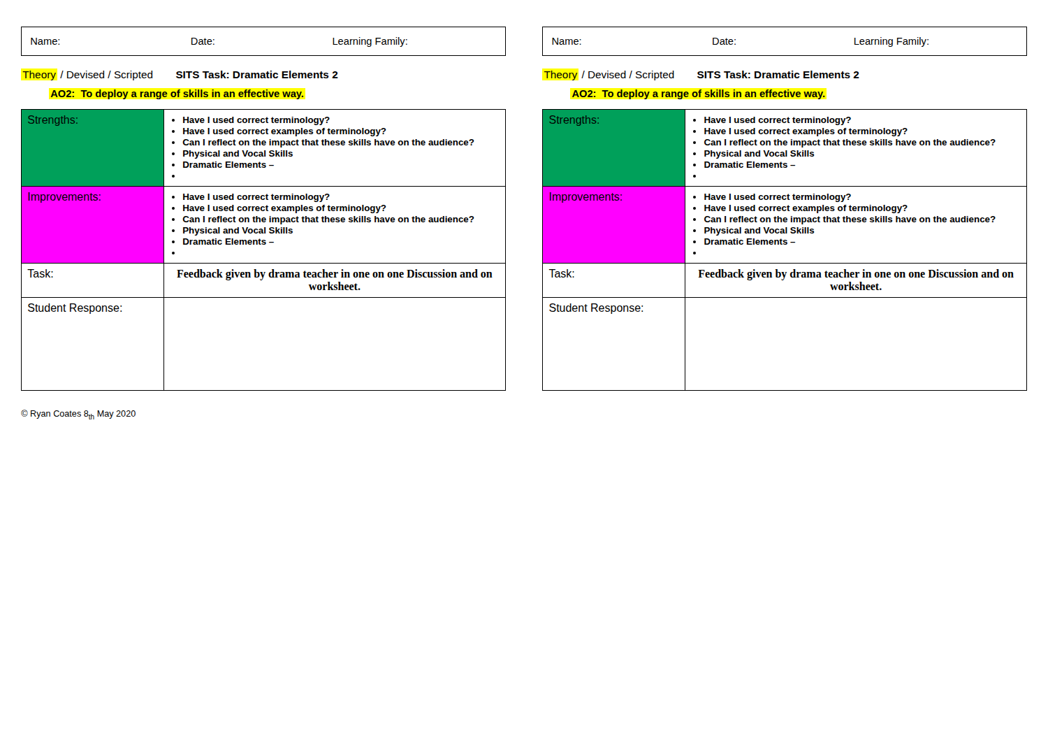| Name: | Date: | Learning Family: |
Theory / Devised / Scripted SITS Task: Dramatic Elements 2
AO2: To deploy a range of skills in an effective way.
| Strengths: | Have I used correct terminology? Have I used correct examples of terminology? Can I reflect on the impact that these skills have on the audience? Physical and Vocal Skills Dramatic Elements – |
| Improvements: | Have I used correct terminology? Have I used correct examples of terminology? Can I reflect on the impact that these skills have on the audience? Physical and Vocal Skills Dramatic Elements – |
| Task: | Feedback given by drama teacher in one on one Discussion and on worksheet. |
| Student Response: | |
| Name: | Date: | Learning Family: |
Theory / Devised / Scripted SITS Task: Dramatic Elements 2
AO2: To deploy a range of skills in an effective way.
| Strengths: | Have I used correct terminology? Have I used correct examples of terminology? Can I reflect on the impact that these skills have on the audience? Physical and Vocal Skills Dramatic Elements – |
| Improvements: | Have I used correct terminology? Have I used correct examples of terminology? Can I reflect on the impact that these skills have on the audience? Physical and Vocal Skills Dramatic Elements – |
| Task: | Feedback given by drama teacher in one on one Discussion and on worksheet. |
| Student Response: | |
© Ryan Coates 8th May 2020